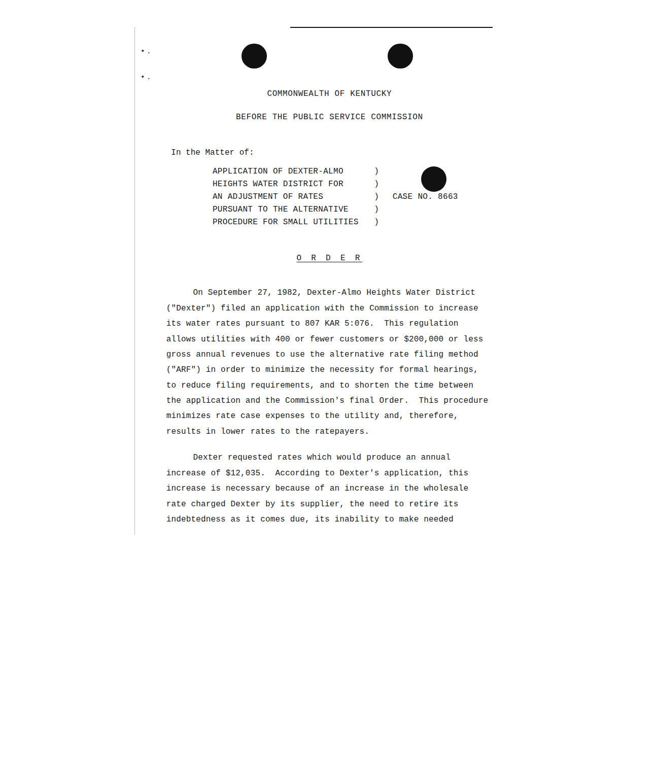• .
• .
COMMONWEALTH OF KENTUCKY
BEFORE THE PUBLIC SERVICE COMMISSION
In the Matter of:
| APPLICATION OF DEXTER-ALMO | ) | |
| HEIGHTS WATER DISTRICT FOR | ) | |
| AN ADJUSTMENT OF RATES | ) | CASE NO. 8663 |
| PURSUANT TO THE ALTERNATIVE | ) | |
| PROCEDURE FOR SMALL UTILITIES | ) | |
O R D E R
On September 27, 1982, Dexter-Almo Heights Water District ("Dexter") filed an application with the Commission to increase its water rates pursuant to 807 KAR 5:076. This regulation allows utilities with 400 or fewer customers or $200,000 or less gross annual revenues to use the alternative rate filing method ("ARF") in order to minimize the necessity for formal hearings, to reduce filing requirements, and to shorten the time between the application and the Commission's final Order. This procedure minimizes rate case expenses to the utility and, therefore, results in lower rates to the ratepayers.
Dexter requested rates which would produce an annual increase of $12,035. According to Dexter's application, this increase is necessary because of an increase in the wholesale rate charged Dexter by its supplier, the need to retire its indebtedness as it comes due, its inability to make needed